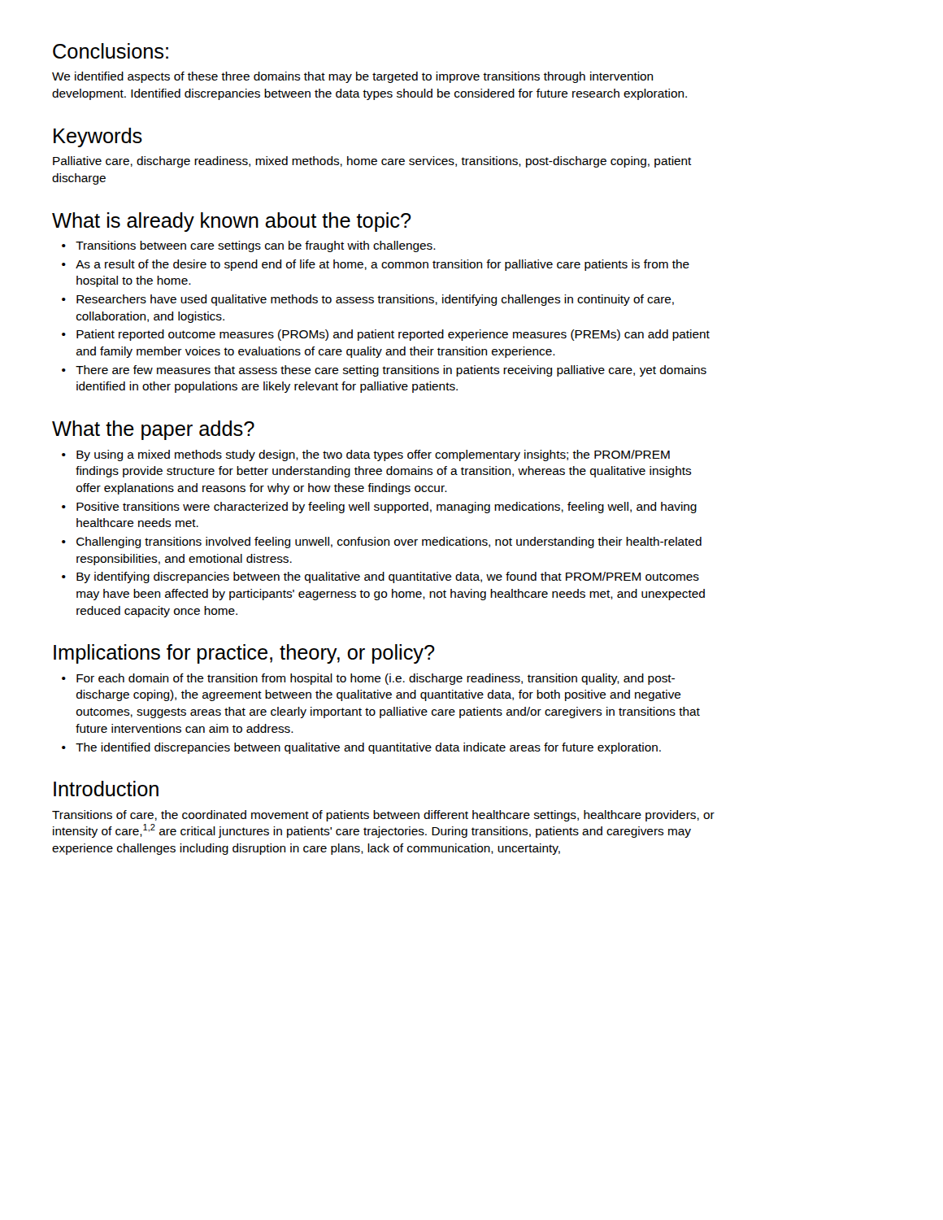Conclusions:
We identified aspects of these three domains that may be targeted to improve transitions through intervention development. Identified discrepancies between the data types should be considered for future research exploration.
Keywords
Palliative care, discharge readiness, mixed methods, home care services, transitions, post-discharge coping, patient discharge
What is already known about the topic?
Transitions between care settings can be fraught with challenges.
As a result of the desire to spend end of life at home, a common transition for palliative care patients is from the hospital to the home.
Researchers have used qualitative methods to assess transitions, identifying challenges in continuity of care, collaboration, and logistics.
Patient reported outcome measures (PROMs) and patient reported experience measures (PREMs) can add patient and family member voices to evaluations of care quality and their transition experience.
There are few measures that assess these care setting transitions in patients receiving palliative care, yet domains identified in other populations are likely relevant for palliative patients.
What the paper adds?
By using a mixed methods study design, the two data types offer complementary insights; the PROM/PREM findings provide structure for better understanding three domains of a transition, whereas the qualitative insights offer explanations and reasons for why or how these findings occur.
Positive transitions were characterized by feeling well supported, managing medications, feeling well, and having healthcare needs met.
Challenging transitions involved feeling unwell, confusion over medications, not understanding their health-related responsibilities, and emotional distress.
By identifying discrepancies between the qualitative and quantitative data, we found that PROM/PREM outcomes may have been affected by participants' eagerness to go home, not having healthcare needs met, and unexpected reduced capacity once home.
Implications for practice, theory, or policy?
For each domain of the transition from hospital to home (i.e. discharge readiness, transition quality, and post-discharge coping), the agreement between the qualitative and quantitative data, for both positive and negative outcomes, suggests areas that are clearly important to palliative care patients and/or caregivers in transitions that future interventions can aim to address.
The identified discrepancies between qualitative and quantitative data indicate areas for future exploration.
Introduction
Transitions of care, the coordinated movement of patients between different healthcare settings, healthcare providers, or intensity of care,1,2 are critical junctures in patients' care trajectories. During transitions, patients and caregivers may experience challenges including disruption in care plans, lack of communication, uncertainty,